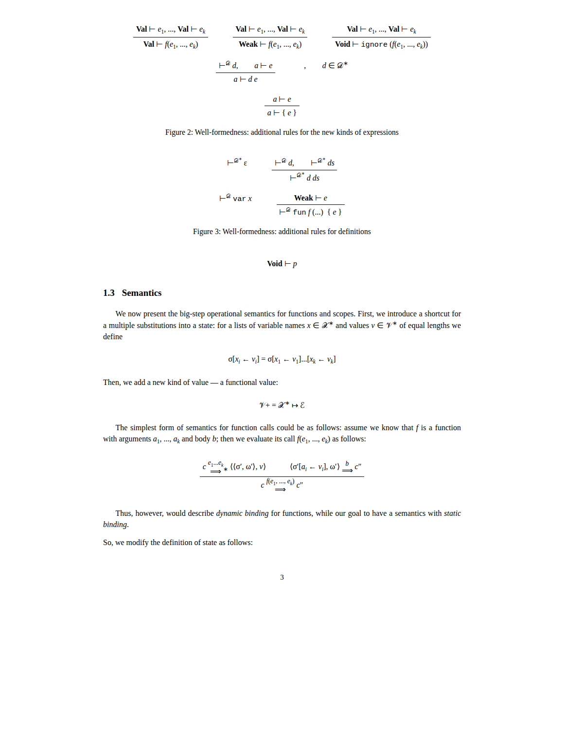Val ⊢ e1, ..., Val ⊢ ek Val ⊢ f(e1, ..., ek) Val ⊢ e1, ..., Val ⊢ ek Weak ⊢ f(e1, ..., ek) Val ⊢ e1, ..., Val ⊢ ek Void ⊢ ignore (f(e1, ..., ek))
⊢𝒟 d, a ⊢ e a ⊢ d e , d ∈ 𝒟∗
a ⊢ e a ⊢ { e }
Figure 2: Well-formedness: additional rules for the new kinds of expressions
⊢𝒟∗ ε ⊢𝒟 d, ⊢𝒟∗ ds ⊢𝒟∗ d ds
⊢𝒟 var x Weak ⊢ e ⊢𝒟 fun f (...) { e }
Figure 3: Well-formedness: additional rules for definitions
Void ⊢ p
1.3 Semantics
We now present the big-step operational semantics for functions and scopes. First, we introduce a shortcut for a multiple substitutions into a state: for a lists of variable names x ∈ 𝒳∗ and values v ∈ 𝒱∗ of equal lengths we define
σ[xi ← vi] = σ[x1 ← v1]...[xk ← vk]
Then, we add a new kind of value — a functional value:
𝒱+ = 𝒳∗ ↦ ℰ
The simplest form of semantics for function calls could be as follows: assume we know that f is a function with arguments a1, ..., ak and body b; then we evaluate its call f(e1, ..., ek) as follows:
c e1...ek ⟹ ∗ ⟨⟨σ′, ω′⟩, v⟩ ⟨σ′[ai ← vi], ω′⟩ b ⟹ c″ c f(e1, ..., ek) ⟹ c″
Thus, however, would describe dynamic binding for functions, while our goal to have a semantics with static binding.
So, we modify the definition of state as follows:
3